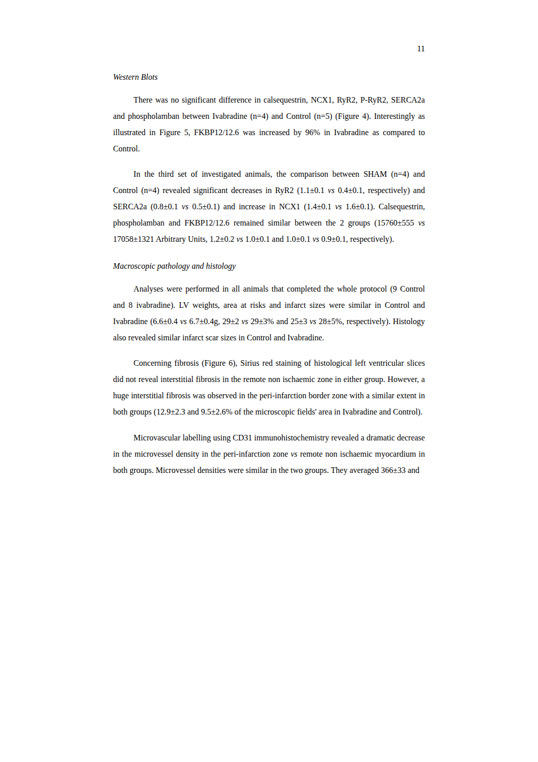11
Western Blots
There was no significant difference in calsequestrin, NCX1, RyR2, P-RyR2, SERCA2a and phospholamban between Ivabradine (n=4) and Control (n=5) (Figure 4). Interestingly as illustrated in Figure 5, FKBP12/12.6 was increased by 96% in Ivabradine as compared to Control.
In the third set of investigated animals, the comparison between SHAM (n=4) and Control (n=4) revealed significant decreases in RyR2 (1.1±0.1 vs 0.4±0.1, respectively) and SERCA2a (0.8±0.1 vs 0.5±0.1) and increase in NCX1 (1.4±0.1 vs 1.6±0.1). Calsequestrin, phospholamban and FKBP12/12.6 remained similar between the 2 groups (15760±555 vs 17058±1321 Arbitrary Units, 1.2±0.2 vs 1.0±0.1 and 1.0±0.1 vs 0.9±0.1, respectively).
Macroscopic pathology and histology
Analyses were performed in all animals that completed the whole protocol (9 Control and 8 ivabradine). LV weights, area at risks and infarct sizes were similar in Control and Ivabradine (6.6±0.4 vs 6.7±0.4g, 29±2 vs 29±3% and 25±3 vs 28±5%, respectively). Histology also revealed similar infarct scar sizes in Control and Ivabradine.
Concerning fibrosis (Figure 6), Sirius red staining of histological left ventricular slices did not reveal interstitial fibrosis in the remote non ischaemic zone in either group. However, a huge interstitial fibrosis was observed in the peri-infarction border zone with a similar extent in both groups (12.9±2.3 and 9.5±2.6% of the microscopic fields' area in Ivabradine and Control).
Microvascular labelling using CD31 immunohistochemistry revealed a dramatic decrease in the microvessel density in the peri-infarction zone vs remote non ischaemic myocardium in both groups. Microvessel densities were similar in the two groups. They averaged 366±33 and